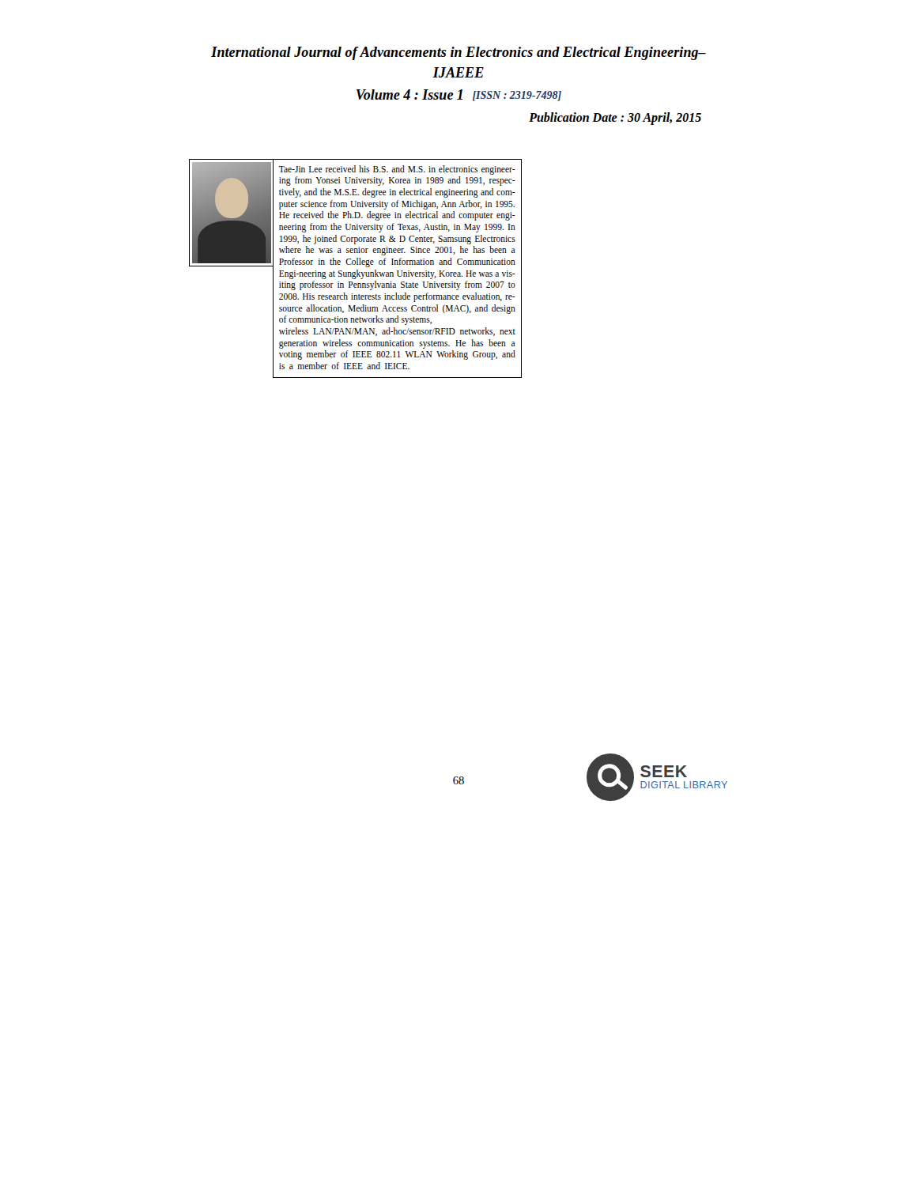International Journal of Advancements in Electronics and Electrical Engineering– IJAEEE
Volume 4 : Issue 1 [ISSN : 2319-7498]
Publication Date : 30 April, 2015
Tae-Jin Lee received his B.S. and M.S. in electronics engineering from Yonsei University, Korea in 1989 and 1991, respectively, and the M.S.E. degree in electrical engineering and computer science from University of Michigan, Ann Arbor, in 1995. He received the Ph.D. degree in electrical and computer engineering from the University of Texas, Austin, in May 1999. In 1999, he joined Corporate R & D Center, Samsung Electronics where he was a senior engineer. Since 2001, he has been a Professor in the College of Information and Communication Engi-neering at Sungkyunkwan University, Korea. He was a visiting professor in Pennsylvania State University from 2007 to 2008. His research interests include performance evaluation, resource allocation, Medium Access Control (MAC), and design of communica-tion networks and systems,
wireless LAN/PAN/MAN, ad-hoc/sensor/RFID networks, next generation wireless communication systems. He has been a voting member of IEEE 802.11 WLAN Working Group, and is a member of IEEE and IEICE.
68
SEEK
DIGITAL LIBRARY